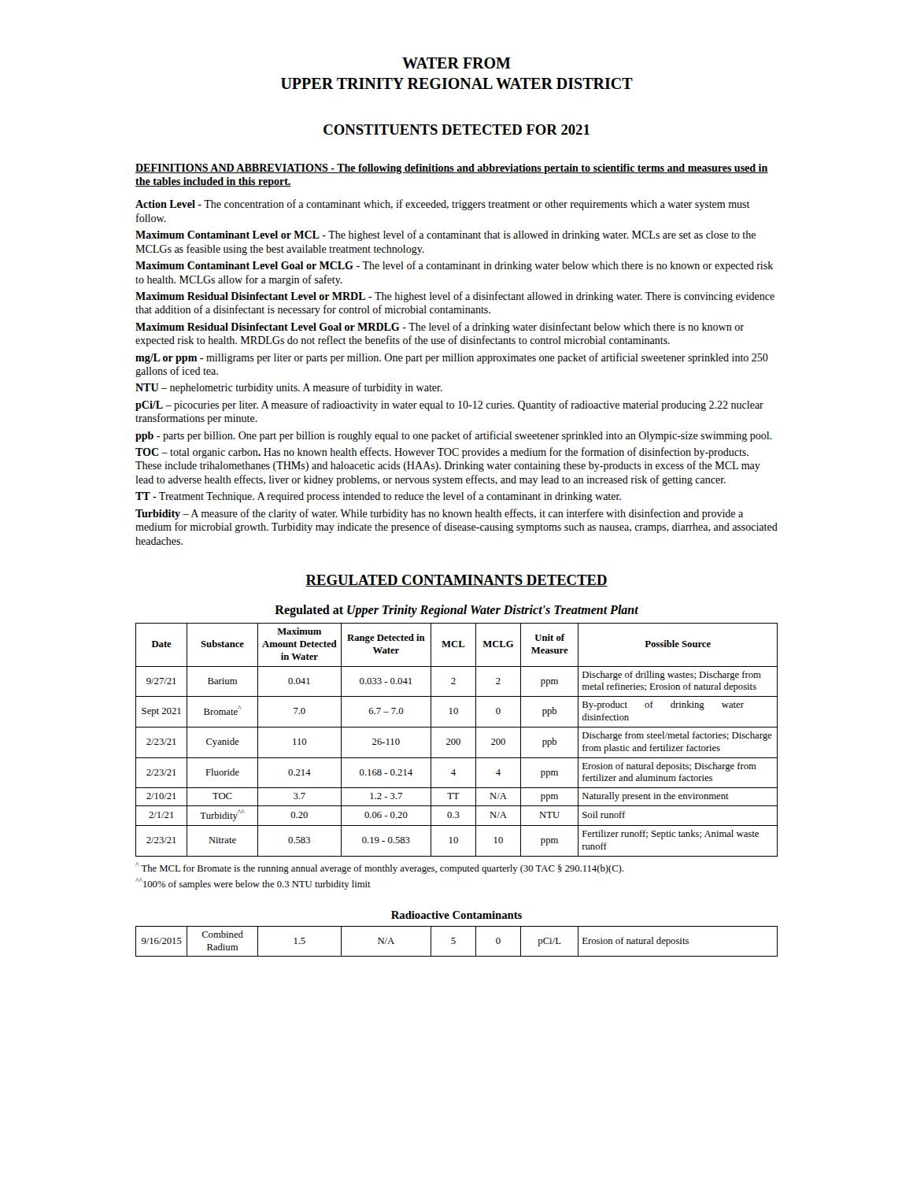WATER FROM
UPPER TRINITY REGIONAL WATER DISTRICT
CONSTITUENTS DETECTED FOR 2021
DEFINITIONS AND ABBREVIATIONS - The following definitions and abbreviations pertain to scientific terms and measures used in the tables included in this report.
Action Level - The concentration of a contaminant which, if exceeded, triggers treatment or other requirements which a water system must follow.
Maximum Contaminant Level or MCL - The highest level of a contaminant that is allowed in drinking water. MCLs are set as close to the MCLGs as feasible using the best available treatment technology.
Maximum Contaminant Level Goal or MCLG - The level of a contaminant in drinking water below which there is no known or expected risk to health. MCLGs allow for a margin of safety.
Maximum Residual Disinfectant Level or MRDL - The highest level of a disinfectant allowed in drinking water. There is convincing evidence that addition of a disinfectant is necessary for control of microbial contaminants.
Maximum Residual Disinfectant Level Goal or MRDLG - The level of a drinking water disinfectant below which there is no known or expected risk to health. MRDLGs do not reflect the benefits of the use of disinfectants to control microbial contaminants.
mg/L or ppm - milligrams per liter or parts per million. One part per million approximates one packet of artificial sweetener sprinkled into 250 gallons of iced tea.
NTU – nephelometric turbidity units. A measure of turbidity in water.
pCi/L – picocuries per liter. A measure of radioactivity in water equal to 10-12 curies. Quantity of radioactive material producing 2.22 nuclear transformations per minute.
ppb - parts per billion. One part per billion is roughly equal to one packet of artificial sweetener sprinkled into an Olympic-size swimming pool.
TOC – total organic carbon. Has no known health effects. However TOC provides a medium for the formation of disinfection by-products. These include trihalomethanes (THMs) and haloacetic acids (HAAs). Drinking water containing these by-products in excess of the MCL may lead to adverse health effects, liver or kidney problems, or nervous system effects, and may lead to an increased risk of getting cancer.
TT - Treatment Technique. A required process intended to reduce the level of a contaminant in drinking water.
Turbidity – A measure of the clarity of water. While turbidity has no known health effects, it can interfere with disinfection and provide a medium for microbial growth. Turbidity may indicate the presence of disease-causing symptoms such as nausea, cramps, diarrhea, and associated headaches.
REGULATED CONTAMINANTS DETECTED
Regulated at Upper Trinity Regional Water District's Treatment Plant
| Date | Substance | Maximum Amount Detected in Water | Range Detected in Water | MCL | MCLG | Unit of Measure | Possible Source |
| --- | --- | --- | --- | --- | --- | --- | --- |
| 9/27/21 | Barium | 0.041 | 0.033 - 0.041 | 2 | 2 | ppm | Discharge of drilling wastes; Discharge from metal refineries; Erosion of natural deposits |
| Sept 2021 | Bromate ^ | 7.0 | 6.7 – 7.0 | 10 | 0 | ppb | By-product of drinking water disinfection |
| 2/23/21 | Cyanide | 110 | 26-110 | 200 | 200 | ppb | Discharge from steel/metal factories; Discharge from plastic and fertilizer factories |
| 2/23/21 | Fluoride | 0.214 | 0.168 - 0.214 | 4 | 4 | ppm | Erosion of natural deposits; Discharge from fertilizer and aluminum factories |
| 2/10/21 | TOC | 3.7 | 1.2 - 3.7 | TT | N/A | ppm | Naturally present in the environment |
| 2/1/21 | Turbidity ^^ | 0.20 | 0.06 - 0.20 | 0.3 | N/A | NTU | Soil runoff |
| 2/23/21 | Nitrate | 0.583 | 0.19 - 0.583 | 10 | 10 | ppm | Fertilizer runoff; Septic tanks; Animal waste runoff |
^ The MCL for Bromate is the running annual average of monthly averages, computed quarterly (30 TAC § 290.114(b)(C).
^^100% of samples were below the 0.3 NTU turbidity limit
Radioactive Contaminants
| 9/16/2015 | Combined Radium | 1.5 | N/A | 5 | 0 | pCi/L | Erosion of natural deposits |